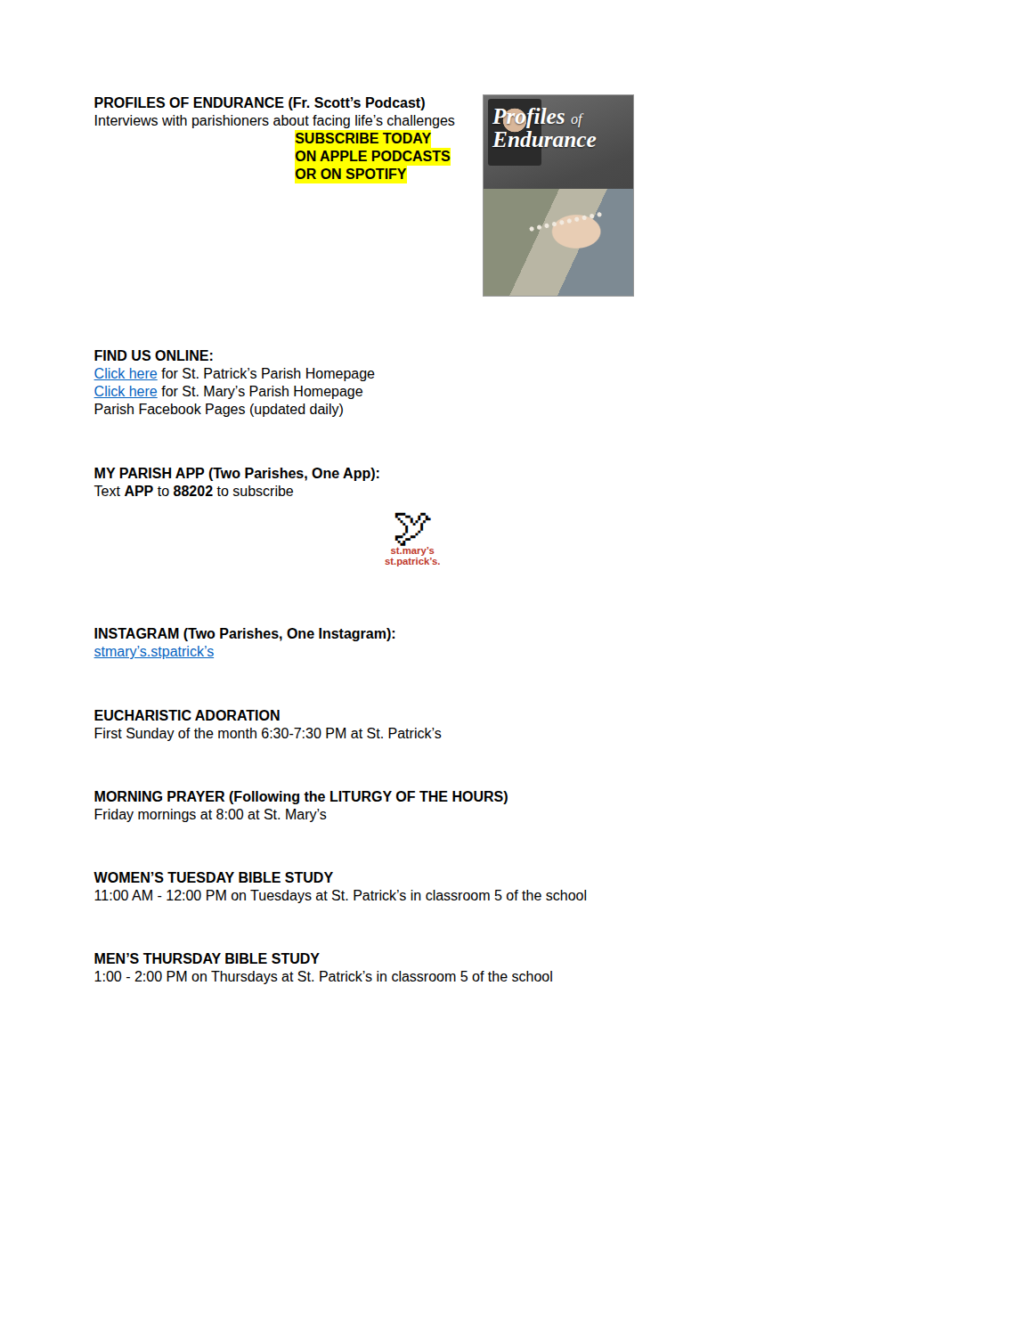Profiles of
Endurance
PROFILES OF ENDURANCE (Fr. Scott’s Podcast)
Interviews with parishioners about facing life’s challenges
SUBSCRIBE TODAY
ON APPLE PODCASTS
OR ON SPOTIFY
FIND US ONLINE:
Click here for St. Patrick’s Parish Homepage
Click here for St. Mary’s Parish Homepage
Parish Facebook Pages (updated daily)
🕊
st.mary’s
st.patrick’s.
MY PARISH APP (Two Parishes, One App):
Text APP to 88202 to subscribe
INSTAGRAM (Two Parishes, One Instagram):
stmary’s.stpatrick’s
EUCHARISTIC ADORATION
First Sunday of the month 6:30-7:30 PM at St. Patrick’s
MORNING PRAYER (Following the LITURGY OF THE HOURS)
Friday mornings at 8:00 at St. Mary’s
WOMEN’S TUESDAY BIBLE STUDY
11:00 AM - 12:00 PM on Tuesdays at St. Patrick’s in classroom 5 of the school
MEN’S THURSDAY BIBLE STUDY
1:00 - 2:00 PM on Thursdays at St. Patrick’s in classroom 5 of the school